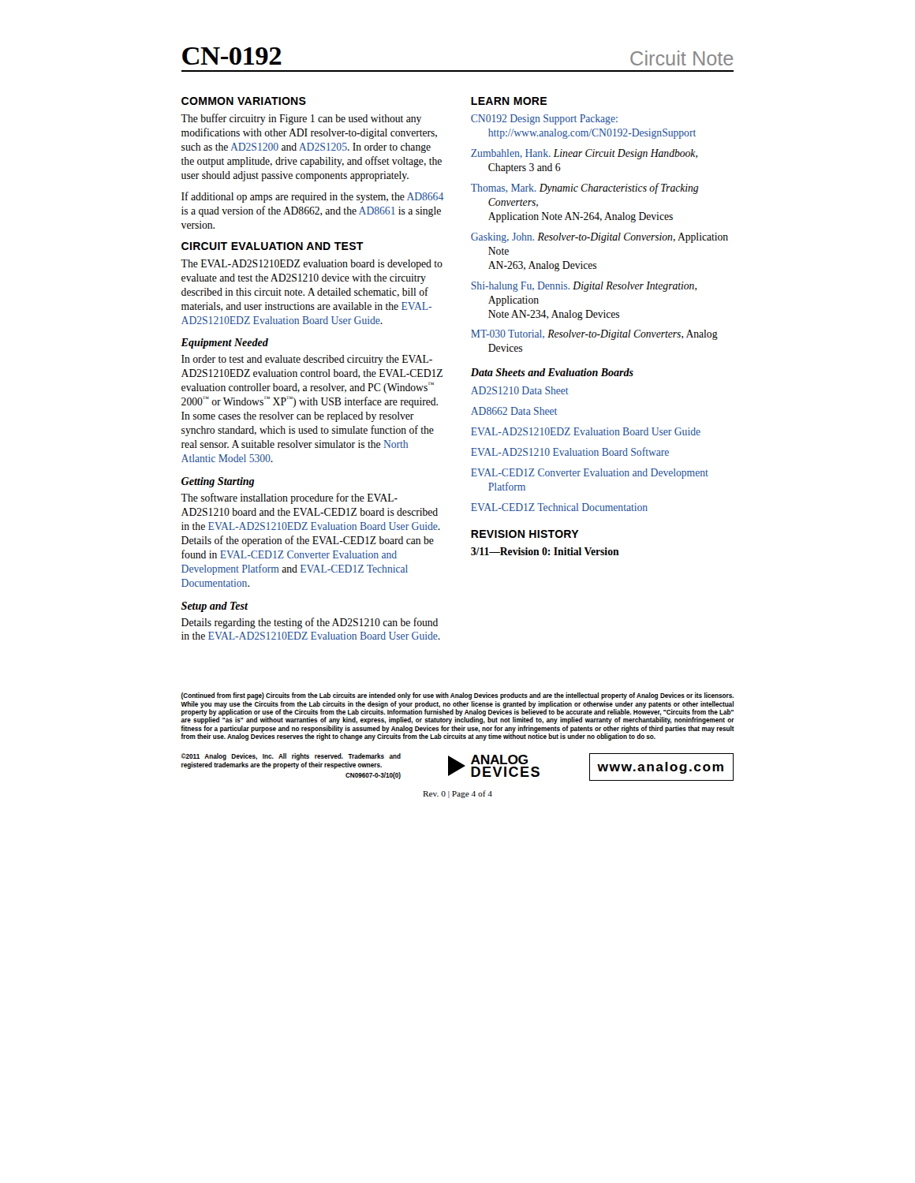CN-0192
Circuit Note
COMMON VARIATIONS
The buffer circuitry in Figure 1 can be used without any modifications with other ADI resolver-to-digital converters, such as the AD2S1200 and AD2S1205. In order to change the output amplitude, drive capability, and offset voltage, the user should adjust passive components appropriately.
If additional op amps are required in the system, the AD8664 is a quad version of the AD8662, and the AD8661 is a single version.
CIRCUIT EVALUATION AND TEST
The EVAL-AD2S1210EDZ evaluation board is developed to evaluate and test the AD2S1210 device with the circuitry described in this circuit note. A detailed schematic, bill of materials, and user instructions are available in the EVAL-AD2S1210EDZ Evaluation Board User Guide.
Equipment Needed
In order to test and evaluate described circuitry the EVAL-AD2S1210EDZ evaluation control board, the EVAL-CED1Z evaluation controller board, a resolver, and PC (Windows™ 2000™ or Windows™ XP™) with USB interface are required. In some cases the resolver can be replaced by resolver synchro standard, which is used to simulate function of the real sensor. A suitable resolver simulator is the North Atlantic Model 5300.
Getting Starting
The software installation procedure for the EVAL-AD2S1210 board and the EVAL-CED1Z board is described in the EVAL-AD2S1210EDZ Evaluation Board User Guide. Details of the operation of the EVAL-CED1Z board can be found in EVAL-CED1Z Converter Evaluation and Development Platform and EVAL-CED1Z Technical Documentation.
Setup and Test
Details regarding the testing of the AD2S1210 can be found in the EVAL-AD2S1210EDZ Evaluation Board User Guide.
LEARN MORE
CN0192 Design Support Package:
http://www.analog.com/CN0192-DesignSupport
Zumbahlen, Hank. Linear Circuit Design Handbook,
Chapters 3 and 6
Thomas, Mark. Dynamic Characteristics of Tracking Converters,
Application Note AN-264, Analog Devices
Gasking, John. Resolver-to-Digital Conversion, Application Note
AN-263, Analog Devices
Shi-halung Fu, Dennis. Digital Resolver Integration, Application
Note AN-234, Analog Devices
MT-030 Tutorial, Resolver-to-Digital Converters, Analog
Devices
Data Sheets and Evaluation Boards
AD2S1210 Data Sheet
AD8662 Data Sheet
EVAL-AD2S1210EDZ Evaluation Board User Guide
EVAL-AD2S1210 Evaluation Board Software
EVAL-CED1Z Converter Evaluation and Development
Platform
EVAL-CED1Z Technical Documentation
REVISION HISTORY
3/11—Revision 0: Initial Version
(Continued from first page) Circuits from the Lab circuits are intended only for use with Analog Devices products and are the intellectual property of Analog Devices or its licensors. While you may use the Circuits from the Lab circuits in the design of your product, no other license is granted by implication or otherwise under any patents or other intellectual property by application or use of the Circuits from the Lab circuits. Information furnished by Analog Devices is believed to be accurate and reliable. However, "Circuits from the Lab" are supplied "as is" and without warranties of any kind, express, implied, or statutory including, but not limited to, any implied warranty of merchantability, noninfringement or fitness for a particular purpose and no responsibility is assumed by Analog Devices for their use, nor for any infringements of patents or other rights of third parties that may result from their use. Analog Devices reserves the right to change any Circuits from the Lab circuits at any time without notice but is under no obligation to do so.
©2011 Analog Devices, Inc. All rights reserved. Trademarks and registered trademarks are the property of their respective owners. CN09607-0-3/10(0)
ANALOG
DEVICES
www.analog.com
Rev. 0 | Page 4 of 4